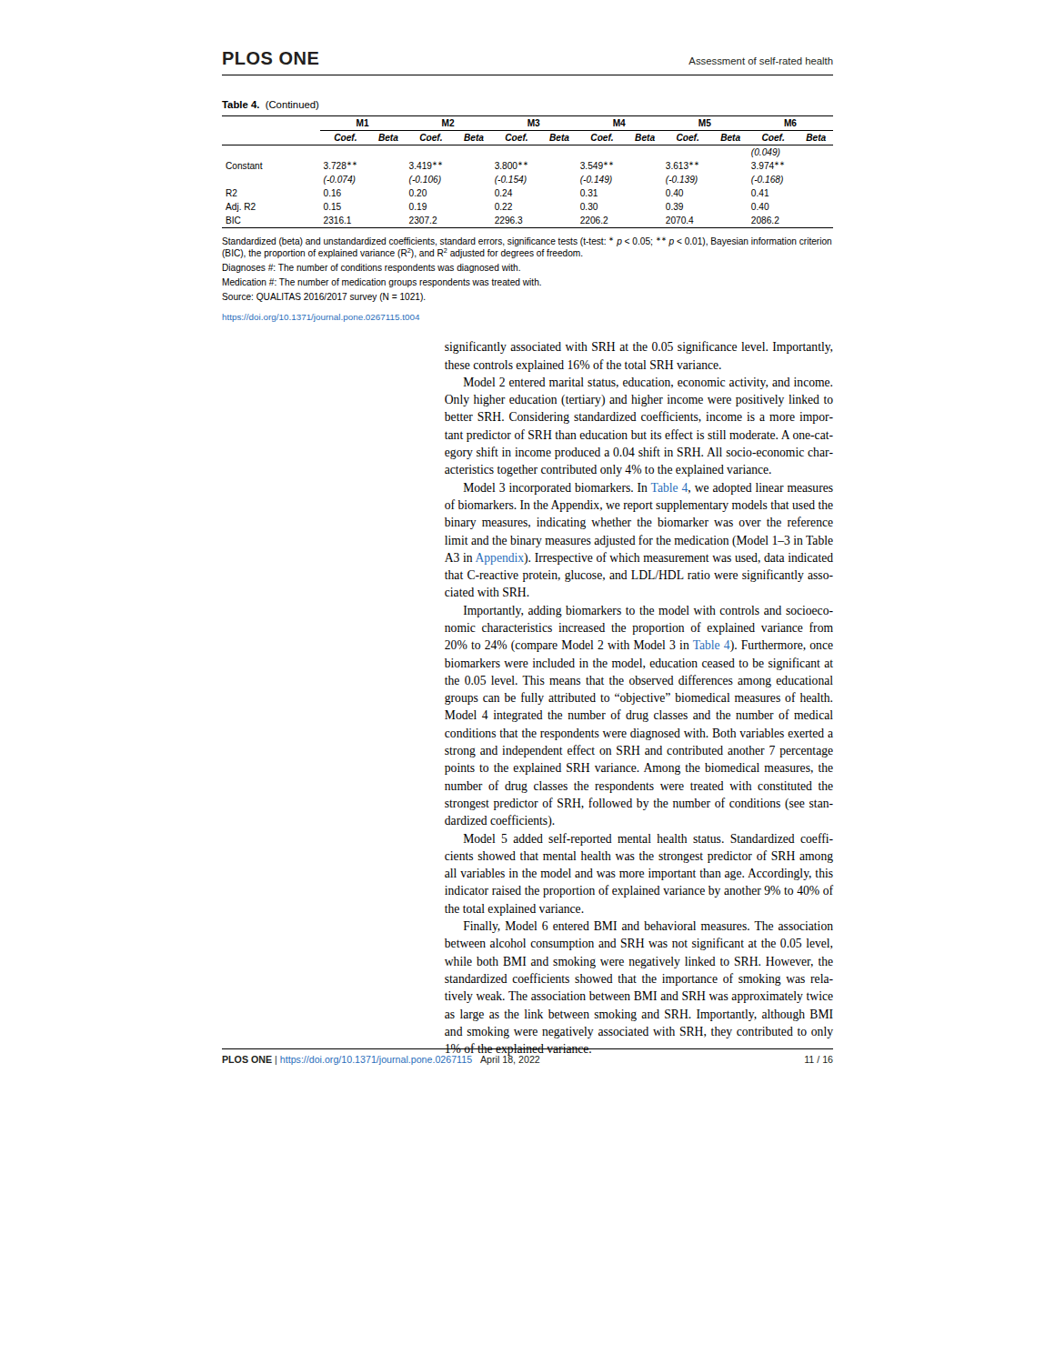PLOS ONE
Assessment of self-rated health
Table 4. (Continued)
| | M1 | M2 | M3 | M4 | M5 | M6 |
| --- | --- | --- | --- | --- | --- | --- |
| Coef. | Beta | Coef. | Beta | Coef. | Beta | Coef. | Beta | Coef. | Beta | Coef. | Beta |
| | | | | | | | | | | | (0.049) | |
| Constant | 3.728 ∗∗ | | 3.419 ∗∗ | | 3.800 ∗∗ | | 3.549 ∗∗ | | 3.613 ∗∗ | | 3.974 ∗∗ | |
| | (-0.074) | | (-0.106) | | (-0.154) | | (-0.149) | | (-0.139) | | (-0.168) | |
| R2 | 0.16 | | 0.20 | | 0.24 | | 0.31 | | 0.40 | | 0.41 | |
| Adj. R2 | 0.15 | | 0.19 | | 0.22 | | 0.30 | | 0.39 | | 0.40 | |
| BIC | 2316.1 | | 2307.2 | | 2296.3 | | 2206.2 | | 2070.4 | | 2086.2 | |
Standardized (beta) and unstandardized coefficients, standard errors, significance tests (t-test: ∗ p < 0.05; ∗∗ p < 0.01), Bayesian information criterion (BIC), the proportion of explained variance (R2), and R2 adjusted for degrees of freedom.
Diagnoses #: The number of conditions respondents was diagnosed with.
Medication #: The number of medication groups respondents was treated with.
Source: QUALITAS 2016/2017 survey (N = 1021).
https://doi.org/10.1371/journal.pone.0267115.t004
significantly associated with SRH at the 0.05 significance level. Importantly, these controls explained 16% of the total SRH variance.
Model 2 entered marital status, education, economic activity, and income. Only higher education (tertiary) and higher income were positively linked to better SRH. Considering standardized coefficients, income is a more important predictor of SRH than education but its effect is still moderate. A one-category shift in income produced a 0.04 shift in SRH. All socio-economic characteristics together contributed only 4% to the explained variance.
Model 3 incorporated biomarkers. In Table 4, we adopted linear measures of biomarkers. In the Appendix, we report supplementary models that used the binary measures, indicating whether the biomarker was over the reference limit and the binary measures adjusted for the medication (Model 1–3 in Table A3 in Appendix). Irrespective of which measurement was used, data indicated that C-reactive protein, glucose, and LDL/HDL ratio were significantly associated with SRH.
Importantly, adding biomarkers to the model with controls and socioeconomic characteristics increased the proportion of explained variance from 20% to 24% (compare Model 2 with Model 3 in Table 4). Furthermore, once biomarkers were included in the model, education ceased to be significant at the 0.05 level. This means that the observed differences among educational groups can be fully attributed to “objective” biomedical measures of health. Model 4 integrated the number of drug classes and the number of medical conditions that the respondents were diagnosed with. Both variables exerted a strong and independent effect on SRH and contributed another 7 percentage points to the explained SRH variance. Among the biomedical measures, the number of drug classes the respondents were treated with constituted the strongest predictor of SRH, followed by the number of conditions (see standardized coefficients).
Model 5 added self-reported mental health status. Standardized coefficients showed that mental health was the strongest predictor of SRH among all variables in the model and was more important than age. Accordingly, this indicator raised the proportion of explained variance by another 9% to 40% of the total explained variance.
Finally, Model 6 entered BMI and behavioral measures. The association between alcohol consumption and SRH was not significant at the 0.05 level, while both BMI and smoking were negatively linked to SRH. However, the standardized coefficients showed that the importance of smoking was relatively weak. The association between BMI and SRH was approximately twice as large as the link between smoking and SRH. Importantly, although BMI and smoking were negatively associated with SRH, they contributed to only 1% of the explained variance.
PLOS ONE | https://doi.org/10.1371/journal.pone.0267115 April 18, 2022
11 / 16